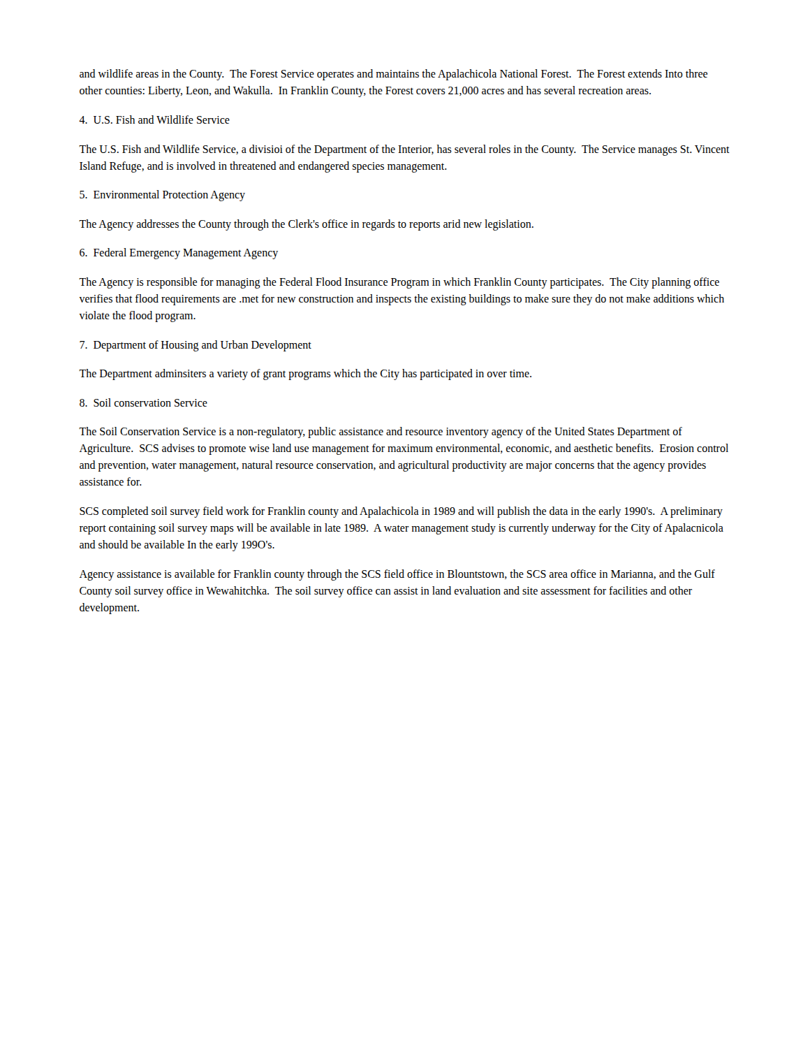and wildlife areas in the County. The Forest Service operates and maintains the Apalachicola National Forest. The Forest extends Into three other counties: Liberty, Leon, and Wakulla. In Franklin County, the Forest covers 21,000 acres and has several recreation areas.
4. U.S. Fish and Wildlife Service
The U.S. Fish and Wildlife Service, a divisioi of the Department of the Interior, has several roles in the County. The Service manages St. Vincent Island Refuge, and is involved in threatened and endangered species management.
5. Environmental Protection Agency
The Agency addresses the County through the Clerk's office in regards to reports arid new legislation.
6. Federal Emergency Management Agency
The Agency is responsible for managing the Federal Flood Insurance Program in which Franklin County participates. The City planning office verifies that flood requirements are .met for new construction and inspects the existing buildings to make sure they do not make additions which violate the flood program.
7. Department of Housing and Urban Development
The Department adminsiters a variety of grant programs which the City has participated in over time.
8. Soil conservation Service
The Soil Conservation Service is a non-regulatory, public assistance and resource inventory agency of the United States Department of Agriculture. SCS advises to promote wise land use management for maximum environmental, economic, and aesthetic benefits. Erosion control and prevention, water management, natural resource conservation, and agricultural productivity are major concerns that the agency provides assistance for.
SCS completed soil survey field work for Franklin county and Apalachicola in 1989 and will publish the data in the early 1990's. A preliminary report containing soil survey maps will be available in late 1989. A water management study is currently underway for the City of Apalacnicola and should be available In the early 199O's.
Agency assistance is available for Franklin county through the SCS field office in Blountstown, the SCS area office in Marianna, and the Gulf County soil survey office in Wewahitchka. The soil survey office can assist in land evaluation and site assessment for facilities and other development.